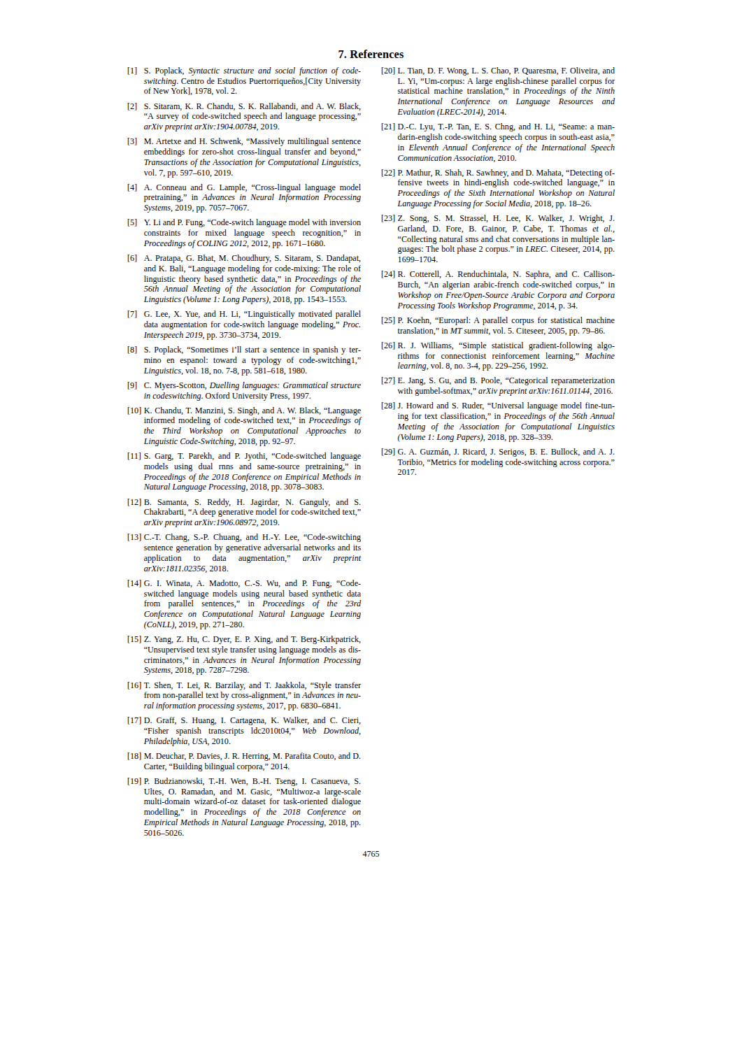7. References
[1] S. Poplack, Syntactic structure and social function of code-switching. Centro de Estudios Puertorriqueños,[City University of New York], 1978, vol. 2.
[2] S. Sitaram, K. R. Chandu, S. K. Rallabandi, and A. W. Black, “A survey of code-switched speech and language processing,” arXiv preprint arXiv:1904.00784, 2019.
[3] M. Artetxe and H. Schwenk, “Massively multilingual sentence embeddings for zero-shot cross-lingual transfer and beyond,” Transactions of the Association for Computational Linguistics, vol. 7, pp. 597–610, 2019.
[4] A. Conneau and G. Lample, “Cross-lingual language model pretraining,” in Advances in Neural Information Processing Systems, 2019, pp. 7057–7067.
[5] Y. Li and P. Fung, “Code-switch language model with inversion constraints for mixed language speech recognition,” in Proceedings of COLING 2012, 2012, pp. 1671–1680.
[6] A. Pratapa, G. Bhat, M. Choudhury, S. Sitaram, S. Dandapat, and K. Bali, “Language modeling for code-mixing: The role of linguistic theory based synthetic data,” in Proceedings of the 56th Annual Meeting of the Association for Computational Linguistics (Volume 1: Long Papers), 2018, pp. 1543–1553.
[7] G. Lee, X. Yue, and H. Li, “Linguistically motivated parallel data augmentation for code-switch language modeling,” Proc. Interspeech 2019, pp. 3730–3734, 2019.
[8] S. Poplack, “Sometimes i’ll start a sentence in spanish y termino en espanol: toward a typology of code-switching1,” Linguistics, vol. 18, no. 7-8, pp. 581–618, 1980.
[9] C. Myers-Scotton, Duelling languages: Grammatical structure in codeswitching. Oxford University Press, 1997.
[10] K. Chandu, T. Manzini, S. Singh, and A. W. Black, “Language informed modeling of code-switched text,” in Proceedings of the Third Workshop on Computational Approaches to Linguistic Code-Switching, 2018, pp. 92–97.
[11] S. Garg, T. Parekh, and P. Jyothi, “Code-switched language models using dual rnns and same-source pretraining,” in Proceedings of the 2018 Conference on Empirical Methods in Natural Language Processing, 2018, pp. 3078–3083.
[12] B. Samanta, S. Reddy, H. Jagirdar, N. Ganguly, and S. Chakrabarti, “A deep generative model for code-switched text,” arXiv preprint arXiv:1906.08972, 2019.
[13] C.-T. Chang, S.-P. Chuang, and H.-Y. Lee, “Code-switching sentence generation by generative adversarial networks and its application to data augmentation,” arXiv preprint arXiv:1811.02356, 2018.
[14] G. I. Winata, A. Madotto, C.-S. Wu, and P. Fung, “Code-switched language models using neural based synthetic data from parallel sentences,” in Proceedings of the 23rd Conference on Computational Natural Language Learning (CoNLL), 2019, pp. 271–280.
[15] Z. Yang, Z. Hu, C. Dyer, E. P. Xing, and T. Berg-Kirkpatrick, “Unsupervised text style transfer using language models as discriminators,” in Advances in Neural Information Processing Systems, 2018, pp. 7287–7298.
[16] T. Shen, T. Lei, R. Barzilay, and T. Jaakkola, “Style transfer from non-parallel text by cross-alignment,” in Advances in neural information processing systems, 2017, pp. 6830–6841.
[17] D. Graff, S. Huang, I. Cartagena, K. Walker, and C. Cieri, “Fisher spanish transcripts ldc2010t04,” Web Download, Philadelphia, USA, 2010.
[18] M. Deuchar, P. Davies, J. R. Herring, M. Parafita Couto, and D. Carter, “Building bilingual corpora,” 2014.
[19] P. Budzianowski, T.-H. Wen, B.-H. Tseng, I. Casanueva, S. Ultes, O. Ramadan, and M. Gasic, “Multiwoz-a large-scale multi-domain wizard-of-oz dataset for task-oriented dialogue modelling,” in Proceedings of the 2018 Conference on Empirical Methods in Natural Language Processing, 2018, pp. 5016–5026.
[20] L. Tian, D. F. Wong, L. S. Chao, P. Quaresma, F. Oliveira, and L. Yi, “Um-corpus: A large english-chinese parallel corpus for statistical machine translation,” in Proceedings of the Ninth International Conference on Language Resources and Evaluation (LREC-2014), 2014.
[21] D.-C. Lyu, T.-P. Tan, E. S. Chng, and H. Li, “Seame: a mandarin-english code-switching speech corpus in south-east asia,” in Eleventh Annual Conference of the International Speech Communication Association, 2010.
[22] P. Mathur, R. Shah, R. Sawhney, and D. Mahata, “Detecting offensive tweets in hindi-english code-switched language,” in Proceedings of the Sixth International Workshop on Natural Language Processing for Social Media, 2018, pp. 18–26.
[23] Z. Song, S. M. Strassel, H. Lee, K. Walker, J. Wright, J. Garland, D. Fore, B. Gainor, P. Cabe, T. Thomas et al., “Collecting natural sms and chat conversations in multiple languages: The bolt phase 2 corpus.” in LREC. Citeseer, 2014, pp. 1699–1704.
[24] R. Cotterell, A. Renduchintala, N. Saphra, and C. Callison-Burch, “An algerian arabic-french code-switched corpus,” in Workshop on Free/Open-Source Arabic Corpora and Corpora Processing Tools Workshop Programme, 2014, p. 34.
[25] P. Koehn, “Europarl: A parallel corpus for statistical machine translation,” in MT summit, vol. 5. Citeseer, 2005, pp. 79–86.
[26] R. J. Williams, “Simple statistical gradient-following algorithms for connectionist reinforcement learning,” Machine learning, vol. 8, no. 3-4, pp. 229–256, 1992.
[27] E. Jang, S. Gu, and B. Poole, “Categorical reparameterization with gumbel-softmax,” arXiv preprint arXiv:1611.01144, 2016.
[28] J. Howard and S. Ruder, “Universal language model fine-tuning for text classification,” in Proceedings of the 56th Annual Meeting of the Association for Computational Linguistics (Volume 1: Long Papers), 2018, pp. 328–339.
[29] G. A. Guzmán, J. Ricard, J. Serigos, B. E. Bullock, and A. J. Toribio, “Metrics for modeling code-switching across corpora.” 2017.
4765